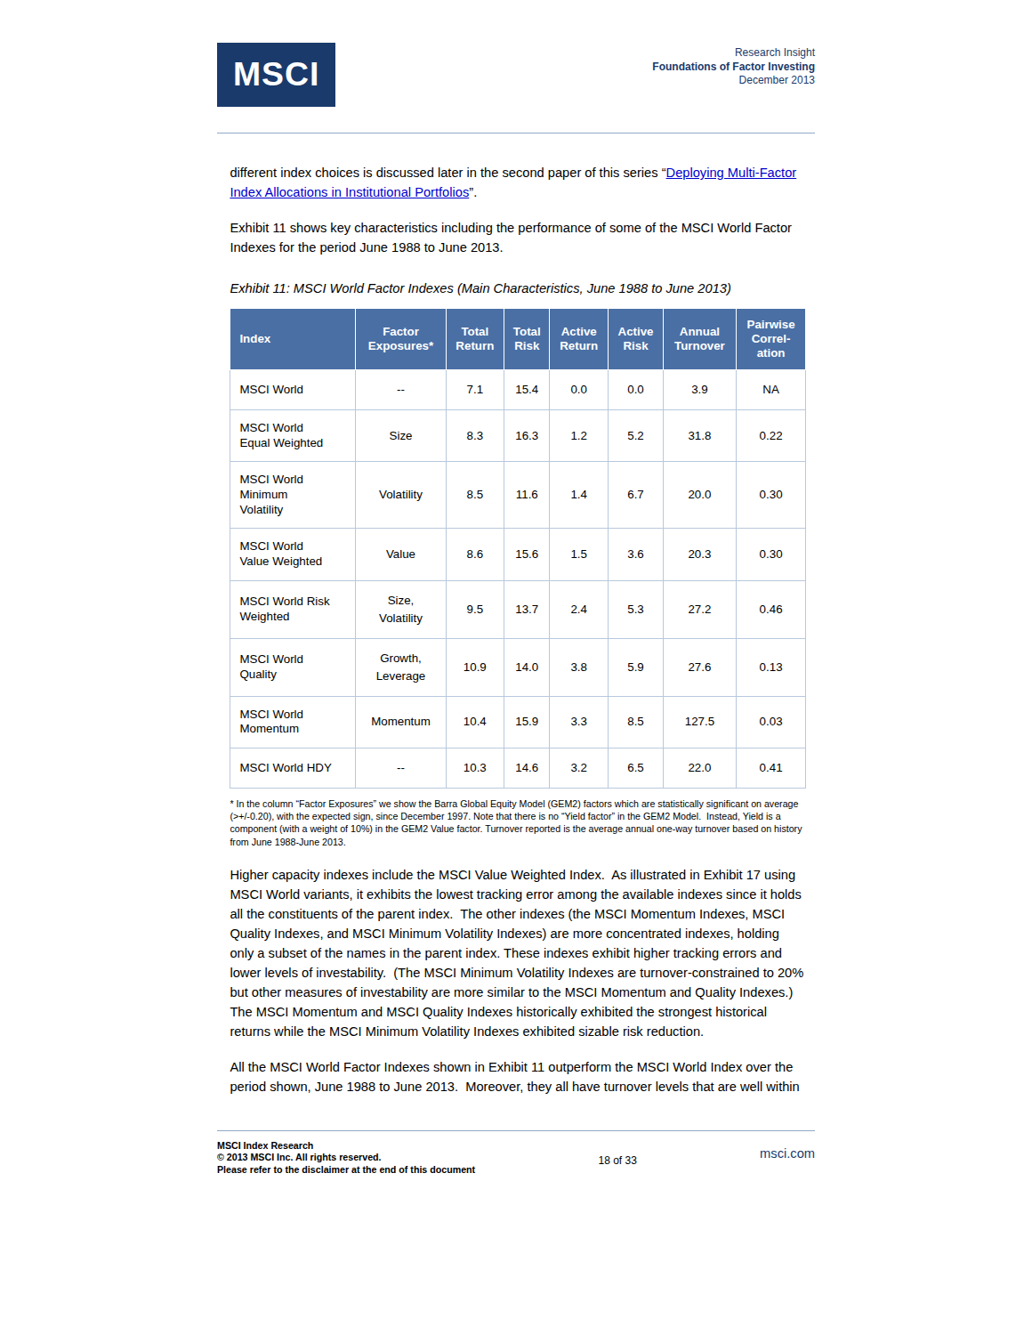MSCI
Research Insight
Foundations of Factor Investing
December 2013
different index choices is discussed later in the second paper of this series “Deploying Multi-Factor Index Allocations in Institutional Portfolios”.
Exhibit 11 shows key characteristics including the performance of some of the MSCI World Factor Indexes for the period June 1988 to June 2013.
Exhibit 11: MSCI World Factor Indexes (Main Characteristics, June 1988 to June 2013)
| Index | Factor Exposures* | Total Return | Total Risk | Active Return | Active Risk | Annual Turnover | Pairwise Correl- ation |
| --- | --- | --- | --- | --- | --- | --- | --- |
| MSCI World | -- | 7.1 | 15.4 | 0.0 | 0.0 | 3.9 | NA |
| MSCI World Equal Weighted | Size | 8.3 | 16.3 | 1.2 | 5.2 | 31.8 | 0.22 |
| MSCI World Minimum Volatility | Volatility | 8.5 | 11.6 | 1.4 | 6.7 | 20.0 | 0.30 |
| MSCI World Value Weighted | Value | 8.6 | 15.6 | 1.5 | 3.6 | 20.3 | 0.30 |
| MSCI World Risk Weighted | Size, Volatility | 9.5 | 13.7 | 2.4 | 5.3 | 27.2 | 0.46 |
| MSCI World Quality | Growth, Leverage | 10.9 | 14.0 | 3.8 | 5.9 | 27.6 | 0.13 |
| MSCI World Momentum | Momentum | 10.4 | 15.9 | 3.3 | 8.5 | 127.5 | 0.03 |
| MSCI World HDY | -- | 10.3 | 14.6 | 3.2 | 6.5 | 22.0 | 0.41 |
* In the column “Factor Exposures” we show the Barra Global Equity Model (GEM2) factors which are statistically significant on average (>+/-0.20), with the expected sign, since December 1997. Note that there is no “Yield factor” in the GEM2 Model. Instead, Yield is a component (with a weight of 10%) in the GEM2 Value factor. Turnover reported is the average annual one-way turnover based on history from June 1988-June 2013.
Higher capacity indexes include the MSCI Value Weighted Index. As illustrated in Exhibit 17 using MSCI World variants, it exhibits the lowest tracking error among the available indexes since it holds all the constituents of the parent index. The other indexes (the MSCI Momentum Indexes, MSCI Quality Indexes, and MSCI Minimum Volatility Indexes) are more concentrated indexes, holding only a subset of the names in the parent index. These indexes exhibit higher tracking errors and lower levels of investability. (The MSCI Minimum Volatility Indexes are turnover-constrained to 20% but other measures of investability are more similar to the MSCI Momentum and Quality Indexes.) The MSCI Momentum and MSCI Quality Indexes historically exhibited the strongest historical returns while the MSCI Minimum Volatility Indexes exhibited sizable risk reduction.
All the MSCI World Factor Indexes shown in Exhibit 11 outperform the MSCI World Index over the period shown, June 1988 to June 2013. Moreover, they all have turnover levels that are well within
MSCI Index Research
© 2013 MSCI Inc. All rights reserved.
Please refer to the disclaimer at the end of this document
18 of 33
msci.com